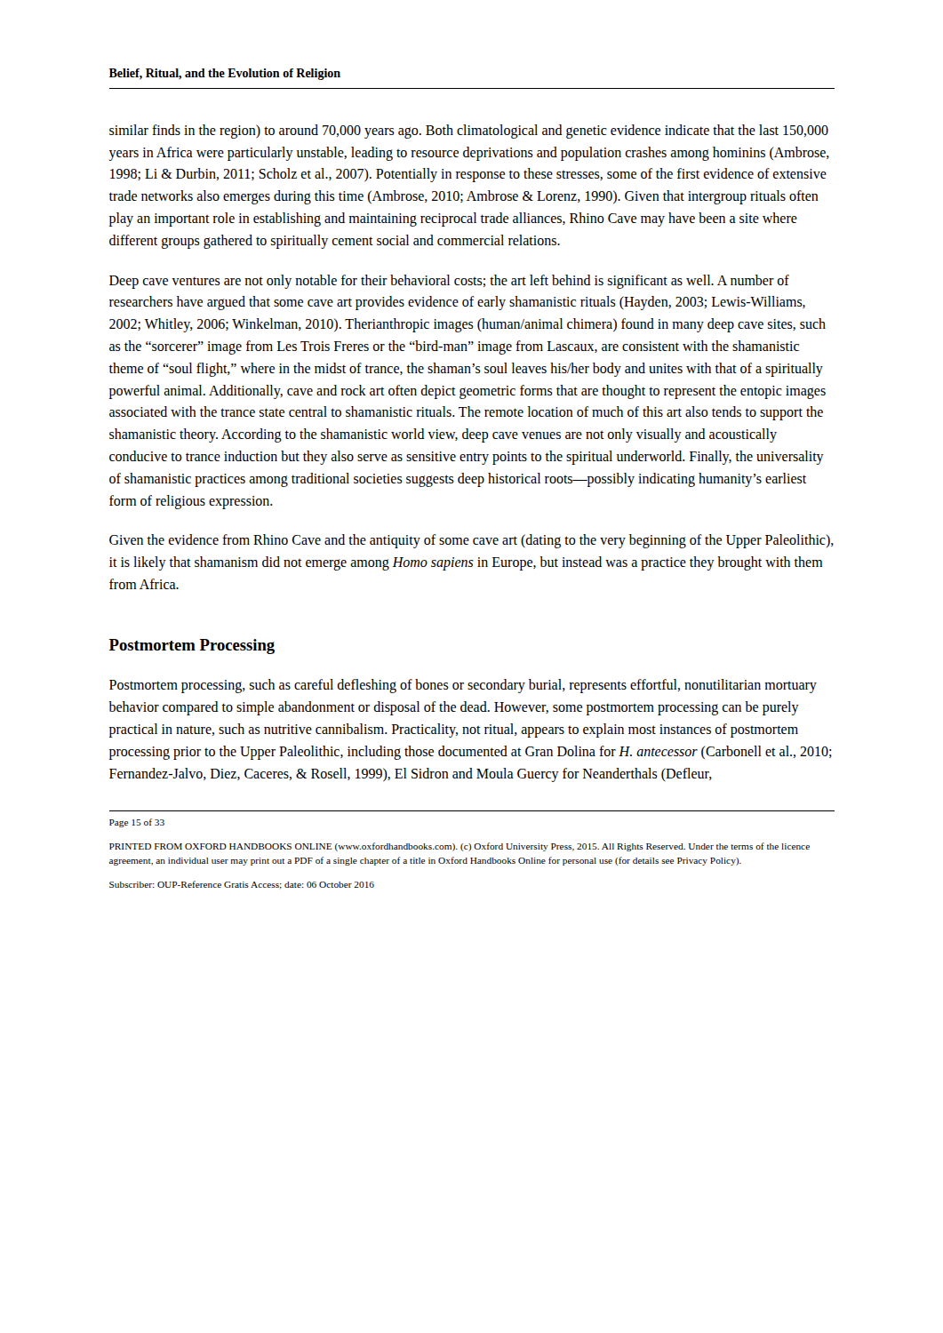Belief, Ritual, and the Evolution of Religion
similar finds in the region) to around 70,000 years ago. Both climatological and genetic evidence indicate that the last 150,000 years in Africa were particularly unstable, leading to resource deprivations and population crashes among hominins (Ambrose, 1998; Li & Durbin, 2011; Scholz et al., 2007). Potentially in response to these stresses, some of the first evidence of extensive trade networks also emerges during this time (Ambrose, 2010; Ambrose & Lorenz, 1990). Given that intergroup rituals often play an important role in establishing and maintaining reciprocal trade alliances, Rhino Cave may have been a site where different groups gathered to spiritually cement social and commercial relations.
Deep cave ventures are not only notable for their behavioral costs; the art left behind is significant as well. A number of researchers have argued that some cave art provides evidence of early shamanistic rituals (Hayden, 2003; Lewis-Williams, 2002; Whitley, 2006; Winkelman, 2010). Therianthropic images (human/animal chimera) found in many deep cave sites, such as the “sorcerer” image from Les Trois Freres or the “bird-man” image from Lascaux, are consistent with the shamanistic theme of “soul flight,” where in the midst of trance, the shaman’s soul leaves his/her body and unites with that of a spiritually powerful animal. Additionally, cave and rock art often depict geometric forms that are thought to represent the entopic images associated with the trance state central to shamanistic rituals. The remote location of much of this art also tends to support the shamanistic theory. According to the shamanistic world view, deep cave venues are not only visually and acoustically conducive to trance induction but they also serve as sensitive entry points to the spiritual underworld. Finally, the universality of shamanistic practices among traditional societies suggests deep historical roots—possibly indicating humanity’s earliest form of religious expression.
Given the evidence from Rhino Cave and the antiquity of some cave art (dating to the very beginning of the Upper Paleolithic), it is likely that shamanism did not emerge among Homo sapiens in Europe, but instead was a practice they brought with them from Africa.
Postmortem Processing
Postmortem processing, such as careful defleshing of bones or secondary burial, represents effortful, nonutilitarian mortuary behavior compared to simple abandonment or disposal of the dead. However, some postmortem processing can be purely practical in nature, such as nutritive cannibalism. Practicality, not ritual, appears to explain most instances of postmortem processing prior to the Upper Paleolithic, including those documented at Gran Dolina for H. antecessor (Carbonell et al., 2010; Fernandez-Jalvo, Diez, Caceres, & Rosell, 1999), El Sidron and Moula Guercy for Neanderthals (Defleur,
Page 15 of 33
PRINTED FROM OXFORD HANDBOOKS ONLINE (www.oxfordhandbooks.com). (c) Oxford University Press, 2015. All Rights Reserved. Under the terms of the licence agreement, an individual user may print out a PDF of a single chapter of a title in Oxford Handbooks Online for personal use (for details see Privacy Policy).
Subscriber: OUP-Reference Gratis Access; date: 06 October 2016